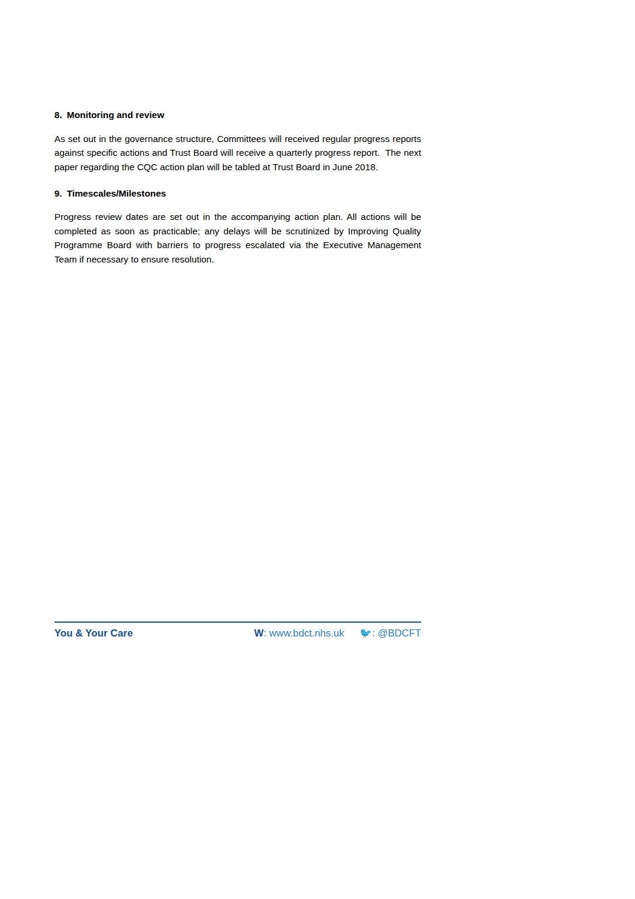8. Monitoring and review
As set out in the governance structure, Committees will received regular progress reports against specific actions and Trust Board will receive a quarterly progress report. The next paper regarding the CQC action plan will be tabled at Trust Board in June 2018.
9. Timescales/Milestones
Progress review dates are set out in the accompanying action plan. All actions will be completed as soon as practicable; any delays will be scrutinized by Improving Quality Programme Board with barriers to progress escalated via the Executive Management Team if necessary to ensure resolution.
You & Your Care
W: www.bdct.nhs.uk
🐦: @BDCFT